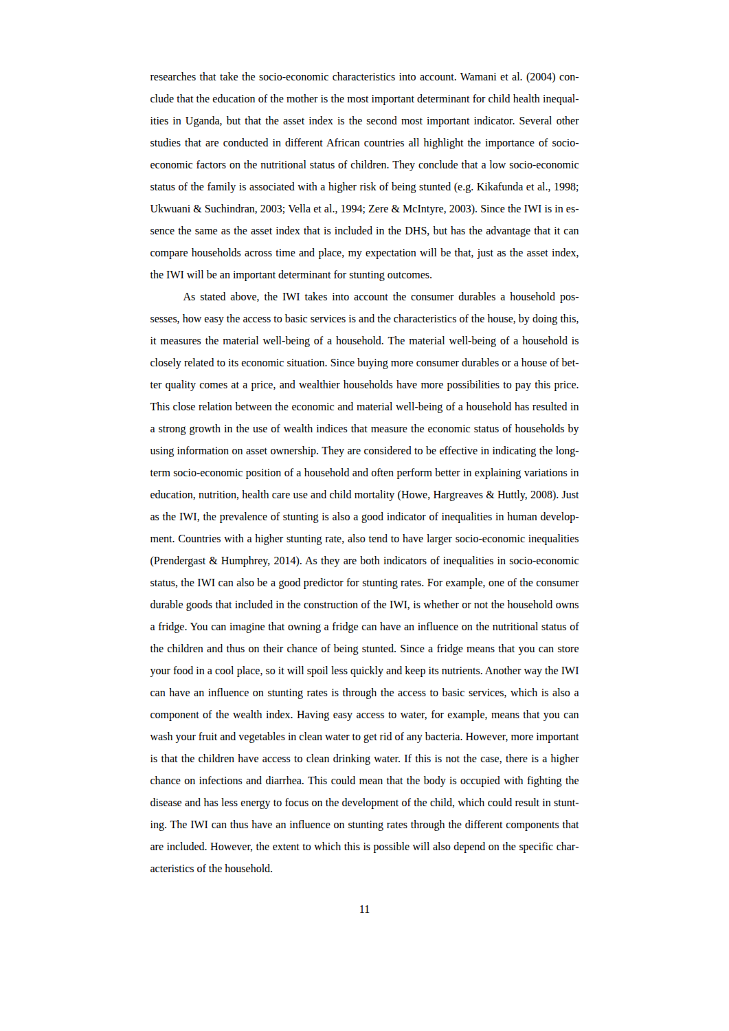researches that take the socio-economic characteristics into account. Wamani et al. (2004) conclude that the education of the mother is the most important determinant for child health inequalities in Uganda, but that the asset index is the second most important indicator. Several other studies that are conducted in different African countries all highlight the importance of socio-economic factors on the nutritional status of children. They conclude that a low socio-economic status of the family is associated with a higher risk of being stunted (e.g. Kikafunda et al., 1998; Ukwuani & Suchindran, 2003; Vella et al., 1994; Zere & McIntyre, 2003). Since the IWI is in essence the same as the asset index that is included in the DHS, but has the advantage that it can compare households across time and place, my expectation will be that, just as the asset index, the IWI will be an important determinant for stunting outcomes.
As stated above, the IWI takes into account the consumer durables a household possesses, how easy the access to basic services is and the characteristics of the house, by doing this, it measures the material well-being of a household. The material well-being of a household is closely related to its economic situation. Since buying more consumer durables or a house of better quality comes at a price, and wealthier households have more possibilities to pay this price. This close relation between the economic and material well-being of a household has resulted in a strong growth in the use of wealth indices that measure the economic status of households by using information on asset ownership. They are considered to be effective in indicating the long-term socio-economic position of a household and often perform better in explaining variations in education, nutrition, health care use and child mortality (Howe, Hargreaves & Huttly, 2008). Just as the IWI, the prevalence of stunting is also a good indicator of inequalities in human development. Countries with a higher stunting rate, also tend to have larger socio-economic inequalities (Prendergast & Humphrey, 2014). As they are both indicators of inequalities in socio-economic status, the IWI can also be a good predictor for stunting rates. For example, one of the consumer durable goods that included in the construction of the IWI, is whether or not the household owns a fridge. You can imagine that owning a fridge can have an influence on the nutritional status of the children and thus on their chance of being stunted. Since a fridge means that you can store your food in a cool place, so it will spoil less quickly and keep its nutrients. Another way the IWI can have an influence on stunting rates is through the access to basic services, which is also a component of the wealth index. Having easy access to water, for example, means that you can wash your fruit and vegetables in clean water to get rid of any bacteria. However, more important is that the children have access to clean drinking water. If this is not the case, there is a higher chance on infections and diarrhea. This could mean that the body is occupied with fighting the disease and has less energy to focus on the development of the child, which could result in stunting. The IWI can thus have an influence on stunting rates through the different components that are included. However, the extent to which this is possible will also depend on the specific characteristics of the household.
11